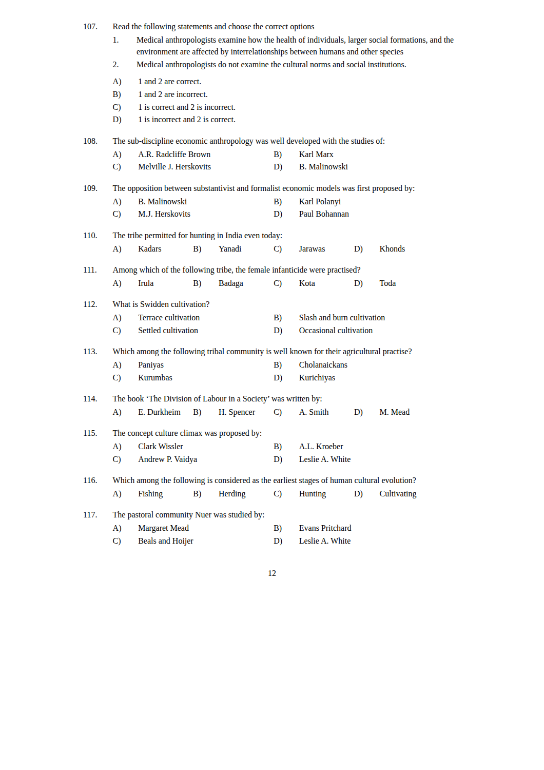107.
Read the following statements and choose the correct options
1. Medical anthropologists examine how the health of individuals, larger social formations, and the environment are affected by interrelationships between humans and other species
2. Medical anthropologists do not examine the cultural norms and social institutions.
A) 1 and 2 are correct. B) 1 and 2 are incorrect. C) 1 is correct and 2 is incorrect. D) 1 is incorrect and 2 is correct.
108.
The sub-discipline economic anthropology was well developed with the studies of:
A) A.R. Radcliffe Brown B) Karl Marx C) Melville J. Herskovits D) B. Malinowski
109.
The opposition between substantivist and formalist economic models was first proposed by:
A) B. Malinowski B) Karl Polanyi C) M.J. Herskovits D) Paul Bohannan
110.
The tribe permitted for hunting in India even today:
A) Kadars B) Yanadi C) Jarawas D) Khonds
111.
Among which of the following tribe, the female infanticide were practised?
A) Irula B) Badaga C) Kota D) Toda
112.
What is Swidden cultivation?
A) Terrace cultivation B) Slash and burn cultivation C) Settled cultivation D) Occasional cultivation
113.
Which among the following tribal community is well known for their agricultural practise?
A) Paniyas B) Cholanaickans C) Kurumbas D) Kurichiyas
114.
The book ‘The Division of Labour in a Society’ was written by:
A) E. Durkheim B) H. Spencer C) A. Smith D) M. Mead
115.
The concept culture climax was proposed by:
A) Clark Wissler B) A.L. Kroeber C) Andrew P. Vaidya D) Leslie A. White
116.
Which among the following is considered as the earliest stages of human cultural evolution?
A) Fishing B) Herding C) Hunting D) Cultivating
117.
The pastoral community Nuer was studied by:
A) Margaret Mead B) Evans Pritchard C) Beals and Hoijer D) Leslie A. White
12